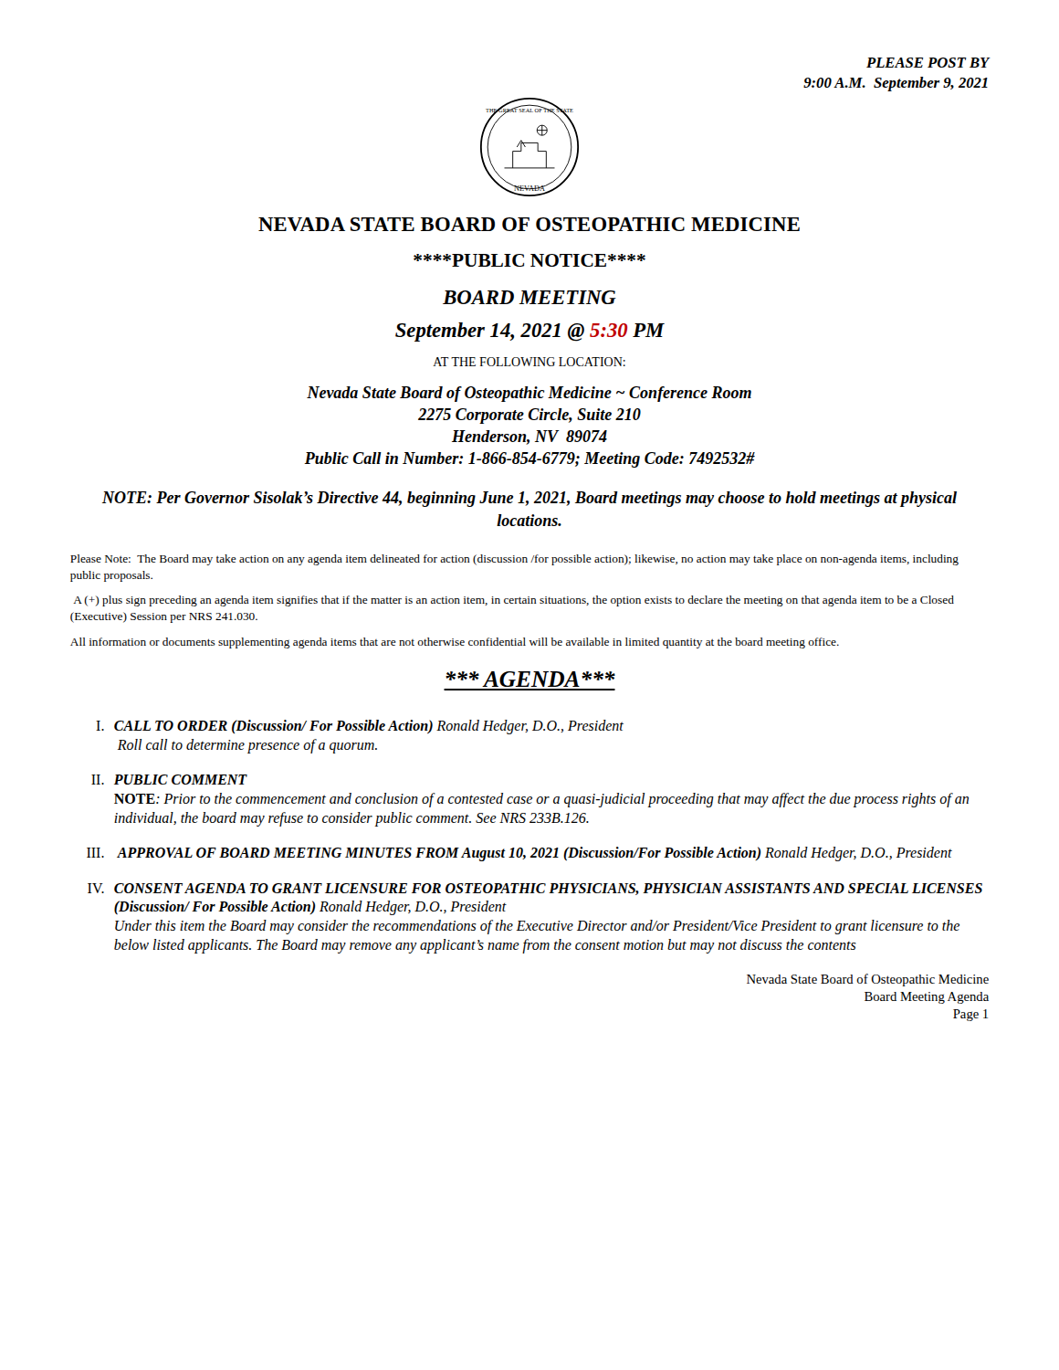PLEASE POST BY
9:00 A.M. September 9, 2021
NEVADA STATE BOARD OF OSTEOPATHIC MEDICINE
****PUBLIC NOTICE****
BOARD MEETING
September 14, 2021 @ 5:30 PM
AT THE FOLLOWING LOCATION:
Nevada State Board of Osteopathic Medicine ~ Conference Room
2275 Corporate Circle, Suite 210
Henderson, NV 89074
Public Call in Number: 1-866-854-6779; Meeting Code: 7492532#
NOTE: Per Governor Sisolak’s Directive 44, beginning June 1, 2021, Board meetings may choose to hold meetings at physical locations.
Please Note: The Board may take action on any agenda item delineated for action (discussion /for possible action); likewise, no action may take place on non-agenda items, including public proposals.
A (+) plus sign preceding an agenda item signifies that if the matter is an action item, in certain situations, the option exists to declare the meeting on that agenda item to be a Closed (Executive) Session per NRS 241.030.
All information or documents supplementing agenda items that are not otherwise confidential will be available in limited quantity at the board meeting office.
*** AGENDA***
CALL TO ORDER (Discussion/ For Possible Action) Ronald Hedger, D.O., President
Roll call to determine presence of a quorum.
PUBLIC COMMENT
NOTE: Prior to the commencement and conclusion of a contested case or a quasi-judicial proceeding that may affect the due process rights of an individual, the board may refuse to consider public comment. See NRS 233B.126.
APPROVAL OF BOARD MEETING MINUTES FROM August 10, 2021 (Discussion/For Possible Action) Ronald Hedger, D.O., President
CONSENT AGENDA TO GRANT LICENSURE FOR OSTEOPATHIC PHYSICIANS, PHYSICIAN ASSISTANTS AND SPECIAL LICENSES (Discussion/ For Possible Action) Ronald Hedger, D.O., President
Under this item the Board may consider the recommendations of the Executive Director and/or President/Vice President to grant licensure to the below listed applicants. The Board may remove any applicant’s name from the consent motion but may not discuss the contents
Nevada State Board of Osteopathic Medicine
Board Meeting Agenda
Page 1